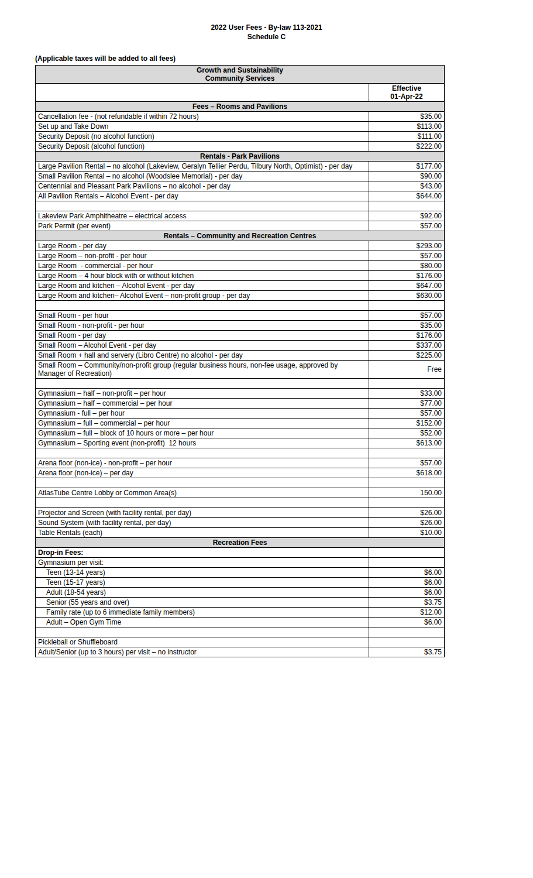2022 User Fees - By-law 113-2021
Schedule C
(Applicable taxes will be added to all fees)
| Growth and Sustainability Community Services |
| | Effective 01-Apr-22 |
| Fees – Rooms and Pavilions |
| Cancellation fee - (not refundable if within 72 hours) | $35.00 |
| Set up and Take Down | $113.00 |
| Security Deposit (no alcohol function) | $111.00 |
| Security Deposit (alcohol function) | $222.00 |
| Rentals - Park Pavilions |
| Large Pavilion Rental – no alcohol (Lakeview, Geralyn Tellier Perdu, Tilbury North, Optimist) - per day | $177.00 |
| Small Pavilion Rental – no alcohol (Woodslee Memorial) - per day | $90.00 |
| Centennial and Pleasant Park Pavilions – no alcohol - per day | $43.00 |
| All Pavilion Rentals – Alcohol Event - per day | $644.00 |
| Lakeview Park Amphitheatre – electrical access | $92.00 |
| Park Permit (per event) | $57.00 |
| Rentals – Community and Recreation Centres |
| Large Room - per day | $293.00 |
| Large Room – non-profit - per hour | $57.00 |
| Large Room - commercial - per hour | $80.00 |
| Large Room – 4 hour block with or without kitchen | $176.00 |
| Large Room and kitchen – Alcohol Event - per day | $647.00 |
| Large Room and kitchen– Alcohol Event – non-profit group - per day | $630.00 |
| Small Room - per hour | $57.00 |
| Small Room - non-profit - per hour | $35.00 |
| Small Room - per day | $176.00 |
| Small Room – Alcohol Event - per day | $337.00 |
| Small Room + hall and servery (Libro Centre) no alcohol - per day | $225.00 |
| Small Room – Community/non-profit group (regular business hours, non-fee usage, approved by Manager of Recreation) | Free |
| Gymnasium – half – non-profit – per hour | $33.00 |
| Gymnasium – half – commercial – per hour | $77.00 |
| Gymnasium - full – per hour | $57.00 |
| Gymnasium – full – commercial – per hour | $152.00 |
| Gymnasium – full – block of 10 hours or more – per hour | $52.00 |
| Gymnasium – Sporting event (non-profit) 12 hours | $613.00 |
| Arena floor (non-ice) - non-profit – per hour | $57.00 |
| Arena floor (non-ice) – per day | $618.00 |
| AtlasTube Centre Lobby or Common Area(s) | 150.00 |
| Projector and Screen (with facility rental, per day) | $26.00 |
| Sound System (with facility rental, per day) | $26.00 |
| Table Rentals (each) | $10.00 |
| Recreation Fees |
| Drop-in Fees: | |
| Gymnasium per visit: | |
| Teen (13-14 years) | $6.00 |
| Teen (15-17 years) | $6.00 |
| Adult (18-54 years) | $6.00 |
| Senior (55 years and over) | $3.75 |
| Family rate (up to 6 immediate family members) | $12.00 |
| Adult – Open Gym Time | $6.00 |
| Pickleball or Shuffleboard | |
| Adult/Senior (up to 3 hours) per visit – no instructor | $3.75 |